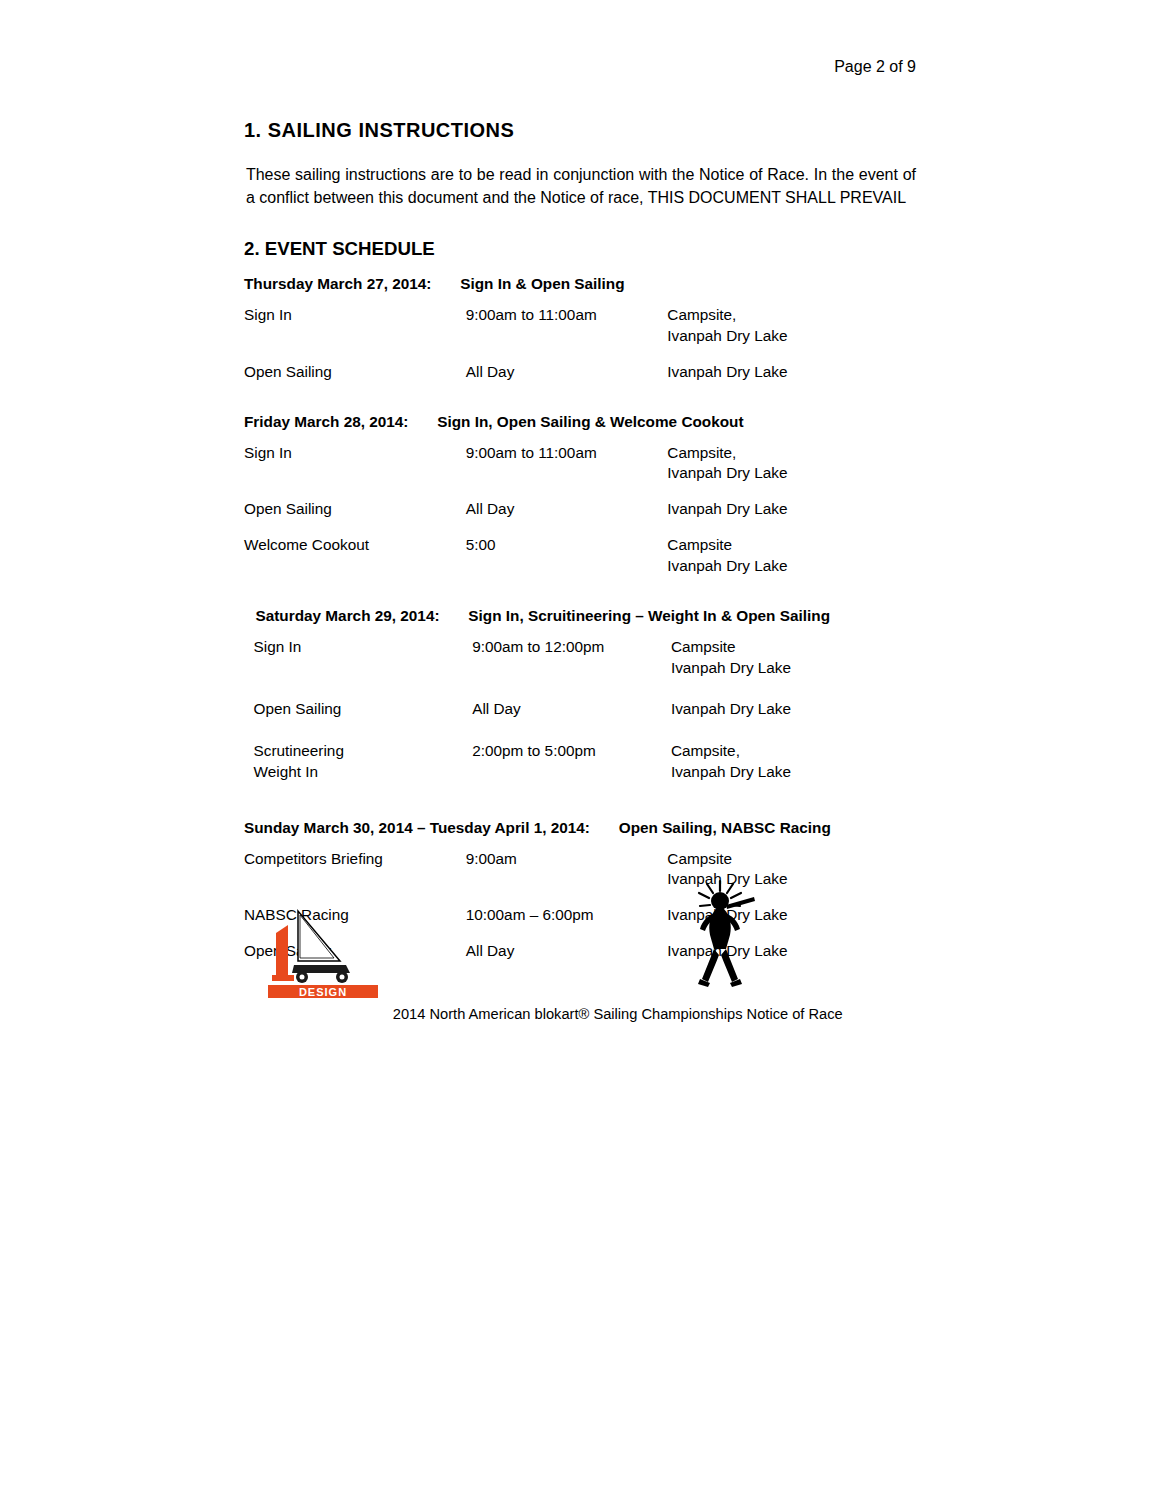Page 2 of 9
1. SAILING INSTRUCTIONS
These sailing instructions are to be read in conjunction with the Notice of Race. In the event of a conflict between this document and the Notice of race, THIS DOCUMENT SHALL PREVAIL
2. EVENT SCHEDULE
Thursday March 27, 2014: Sign In & Open Sailing
| Sign In | 9:00am to 11:00am | Campsite, Ivanpah Dry Lake |
| Open Sailing | All Day | Ivanpah Dry Lake |
Friday March 28, 2014: Sign In, Open Sailing & Welcome Cookout
| Sign In | 9:00am to 11:00am | Campsite, Ivanpah Dry Lake |
| Open Sailing | All Day | Ivanpah Dry Lake |
| Welcome Cookout | 5:00 | Campsite Ivanpah Dry Lake |
Saturday March 29, 2014: Sign In, Scruitineering – Weight In & Open Sailing
| Sign In | 9:00am to 12:00pm | Campsite Ivanpah Dry Lake |
| Open Sailing | All Day | Ivanpah Dry Lake |
| Scrutineering Weight In | 2:00pm to 5:00pm | Campsite, Ivanpah Dry Lake |
Sunday March 30, 2014 – Tuesday April 1, 2014: Open Sailing, NABSC Racing
| Competitors Briefing | 9:00am | Campsite Ivanpah Dry Lake |
| NABSC Racing | 10:00am – 6:00pm | Ivanpah Dry Lake |
| Open Sailing | All Day | Ivanpah Dry Lake |
DESIGN
2014 North American blokart® Sailing Championships Notice of Race